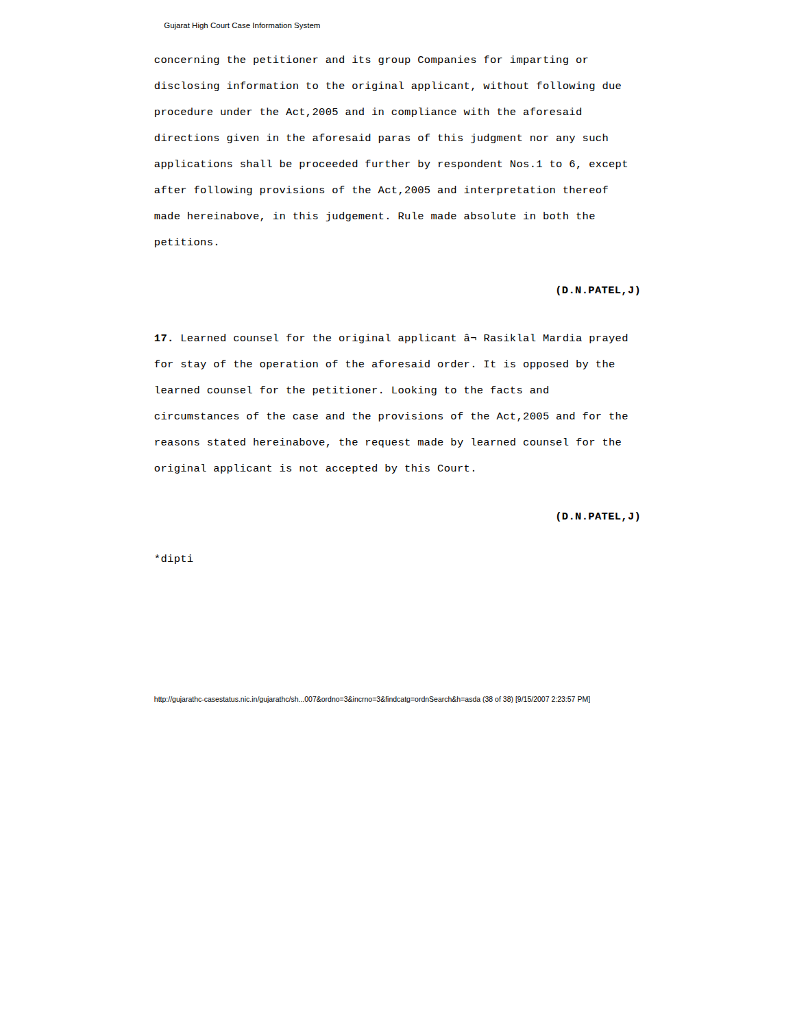Gujarat High Court Case Information System
concerning the petitioner and its group Companies for imparting or disclosing information to the original applicant, without following due procedure under the Act,2005 and in compliance with the aforesaid directions given in the aforesaid paras of this judgment nor any such applications shall be proceeded further by respondent Nos.1 to 6, except after following provisions of the Act,2005 and interpretation thereof made hereinabove, in this judgement. Rule made absolute in both the petitions.
(D.N.PATEL,J)
17. Learned counsel for the original applicant â¬ Rasiklal Mardia prayed for stay of the operation of the aforesaid order. It is opposed by the learned counsel for the petitioner. Looking to the facts and circumstances of the case and the provisions of the Act,2005 and for the reasons stated hereinabove, the request made by learned counsel for the original applicant is not accepted by this Court.
(D.N.PATEL,J)
*dipti
http://gujarathc-casestatus.nic.in/gujarathc/sh...007&ordno=3&incrno=3&findcatg=ordnSearch&h=asda (38 of 38) [9/15/2007 2:23:57 PM]